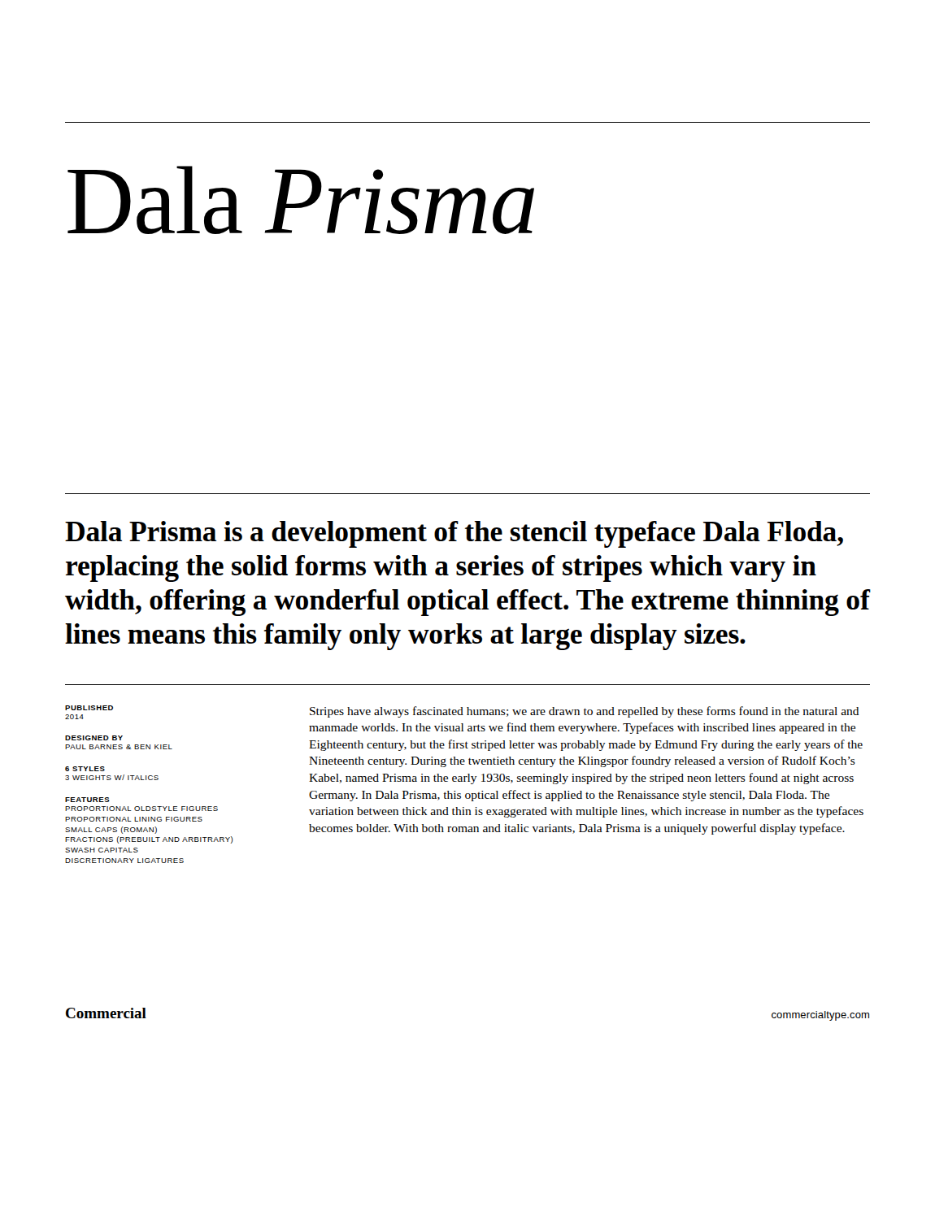Dala Prisma
Dala Prisma is a development of the stencil typeface Dala Floda, replacing the solid forms with a series of stripes which vary in width, offering a wonderful optical effect. The extreme thinning of lines means this family only works at large display sizes.
Published
2014
Designed by
Paul Barnes & Ben Kiel
6 Styles
3 weights w/ italics
Features
Proportional oldstyle figures
Proportional lining figures
Small caps (roman)
Fractions (prebuilt and arbitrary)
Swash capitals
Discretionary ligatures
Stripes have always fascinated humans; we are drawn to and repelled by these forms found in the natural and manmade worlds. In the visual arts we find them everywhere. Typefaces with inscribed lines appeared in the Eighteenth century, but the first striped letter was probably made by Edmund Fry during the early years of the Nineteenth century. During the twentieth century the Klingspor foundry released a version of Rudolf Koch’s Kabel, named Prisma in the early 1930s, seemingly inspired by the striped neon letters found at night across Germany. In Dala Prisma, this optical effect is applied to the Renaissance style stencil, Dala Floda. The variation between thick and thin is exaggerated with multiple lines, which increase in number as the typefaces becomes bolder. With both roman and italic variants, Dala Prisma is a uniquely powerful display typeface.
Commercial
commercialtype.com